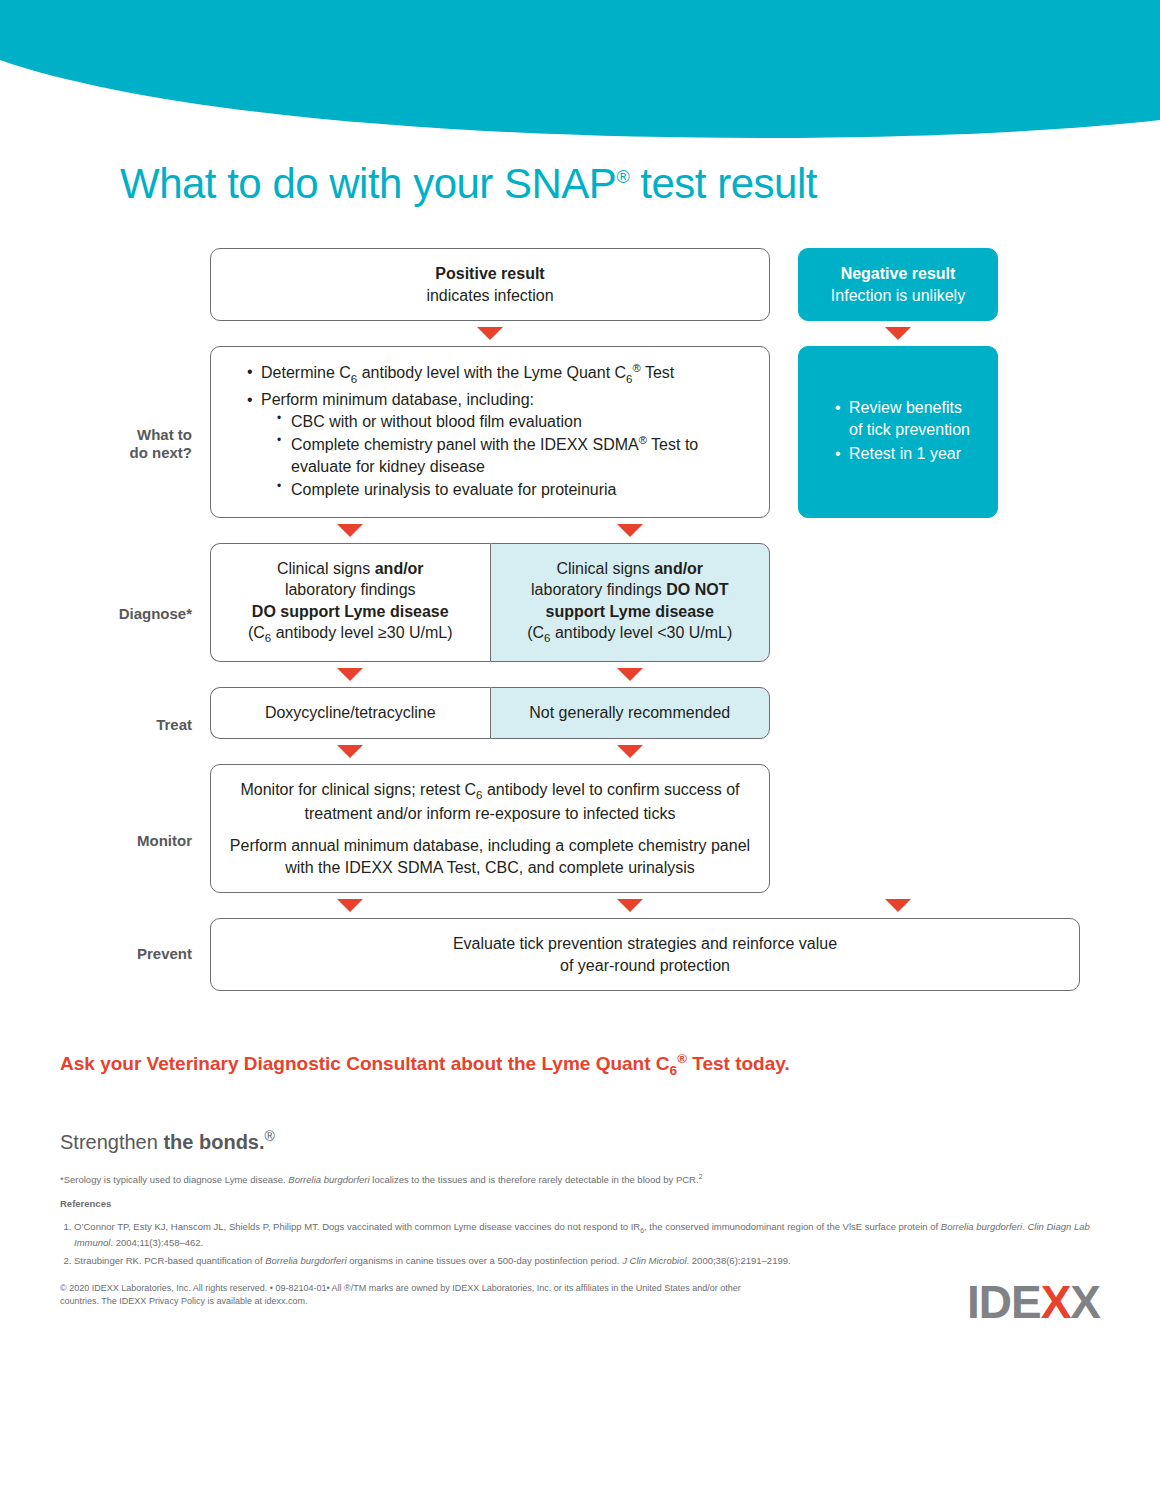What to do with your SNAP® test result
Positive result
indicates infection
Negative result
Infection is unlikely
What to
do next?
Determine C6 antibody level with the Lyme Quant C6® Test
Perform minimum database, including:
CBC with or without blood film evaluation
Complete chemistry panel with the IDEXX SDMA® Test to evaluate for kidney disease
Complete urinalysis to evaluate for proteinuria
Review benefits of tick prevention
Retest in 1 year
Diagnose*
Clinical signs and/or
laboratory findings
DO support Lyme disease
(C6 antibody level ≥30 U/mL)
Clinical signs and/or
laboratory findings DO NOT support Lyme disease
(C6 antibody level <30 U/mL)
Treat
Doxycycline/tetracycline
Not generally recommended
Monitor
Monitor for clinical signs; retest C6 antibody level to confirm success of treatment and/or inform re-exposure to infected ticks
Perform annual minimum database, including a complete chemistry panel with the IDEXX SDMA Test, CBC, and complete urinalysis
Prevent
Evaluate tick prevention strategies and reinforce value
of year-round protection
Ask your Veterinary Diagnostic Consultant about the Lyme Quant C6® Test today.
Strengthen the bonds.®
*Serology is typically used to diagnose Lyme disease. Borrelia burgdorferi localizes to the tissues and is therefore rarely detectable in the blood by PCR.2
References
O’Connor TP, Esty KJ, Hanscom JL, Shields P, Philipp MT. Dogs vaccinated with common Lyme disease vaccines do not respond to IR6, the conserved immunodominant region of the VlsE surface protein of Borrelia burgdorferi. Clin Diagn Lab Immunol. 2004;11(3):458–462.
Straubinger RK. PCR-based quantification of Borrelia burgdorferi organisms in canine tissues over a 500-day postinfection period. J Clin Microbiol. 2000;38(6):2191–2199.
© 2020 IDEXX Laboratories, Inc. All rights reserved. • 09-82104-01• All ®/TM marks are owned by IDEXX Laboratories, Inc. or its affiliates in the United States and/or other countries. The IDEXX Privacy Policy is available at idexx.com.
IDEXX